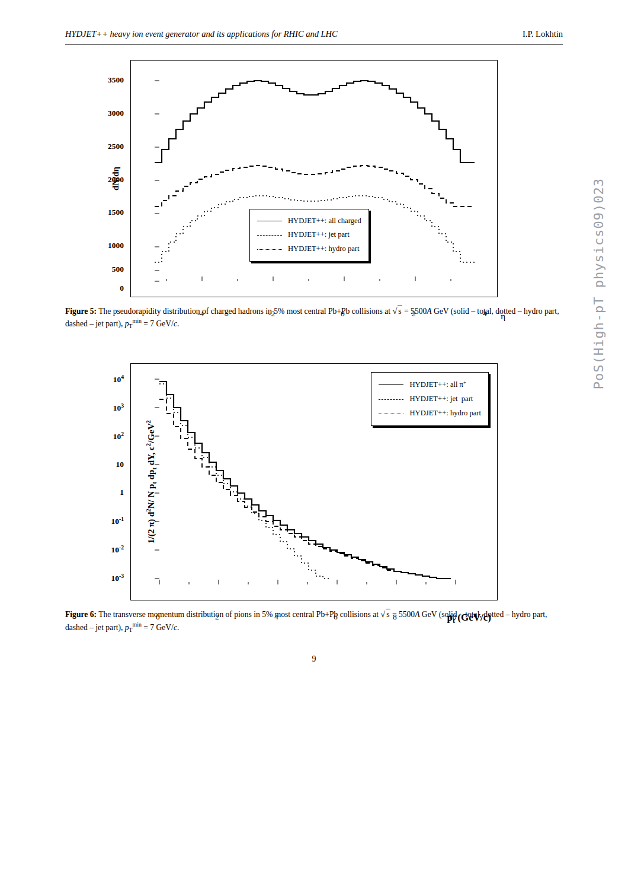HYDJET++ heavy ion event generator and its applications for RHIC and LHC
I.P. Lokhtin
PoS(High-pT physics09)023
dN/dη
3500 3000 2500 2000 1500 1000 500 0
HYDJET++: all charged
HYDJET++: jet part
HYDJET++: hydro part
-4 -2 0 2 4
η
Figure 5: The pseudorapidity distribution of charged hadrons in 5% most central Pb+Pb collisions at √s = 5500A GeV (solid – total, dotted – hydro part, dashed – jet part), pTmin = 7 GeV/c.
1/(2 π) d2N/ N pt dpt dY, c2/GeV2
104 103 102 10 1 10-1 10-2 10-3
HYDJET++: all π+
HYDJET++: jet part
HYDJET++: hydro part
0 2 4 6 8 10
pt (GeV/c)
Figure 6: The transverse momentum distribution of pions in 5% most central Pb+Pb collisions at √s = 5500A GeV (solid – total, dotted – hydro part, dashed – jet part), pTmin = 7 GeV/c.
9